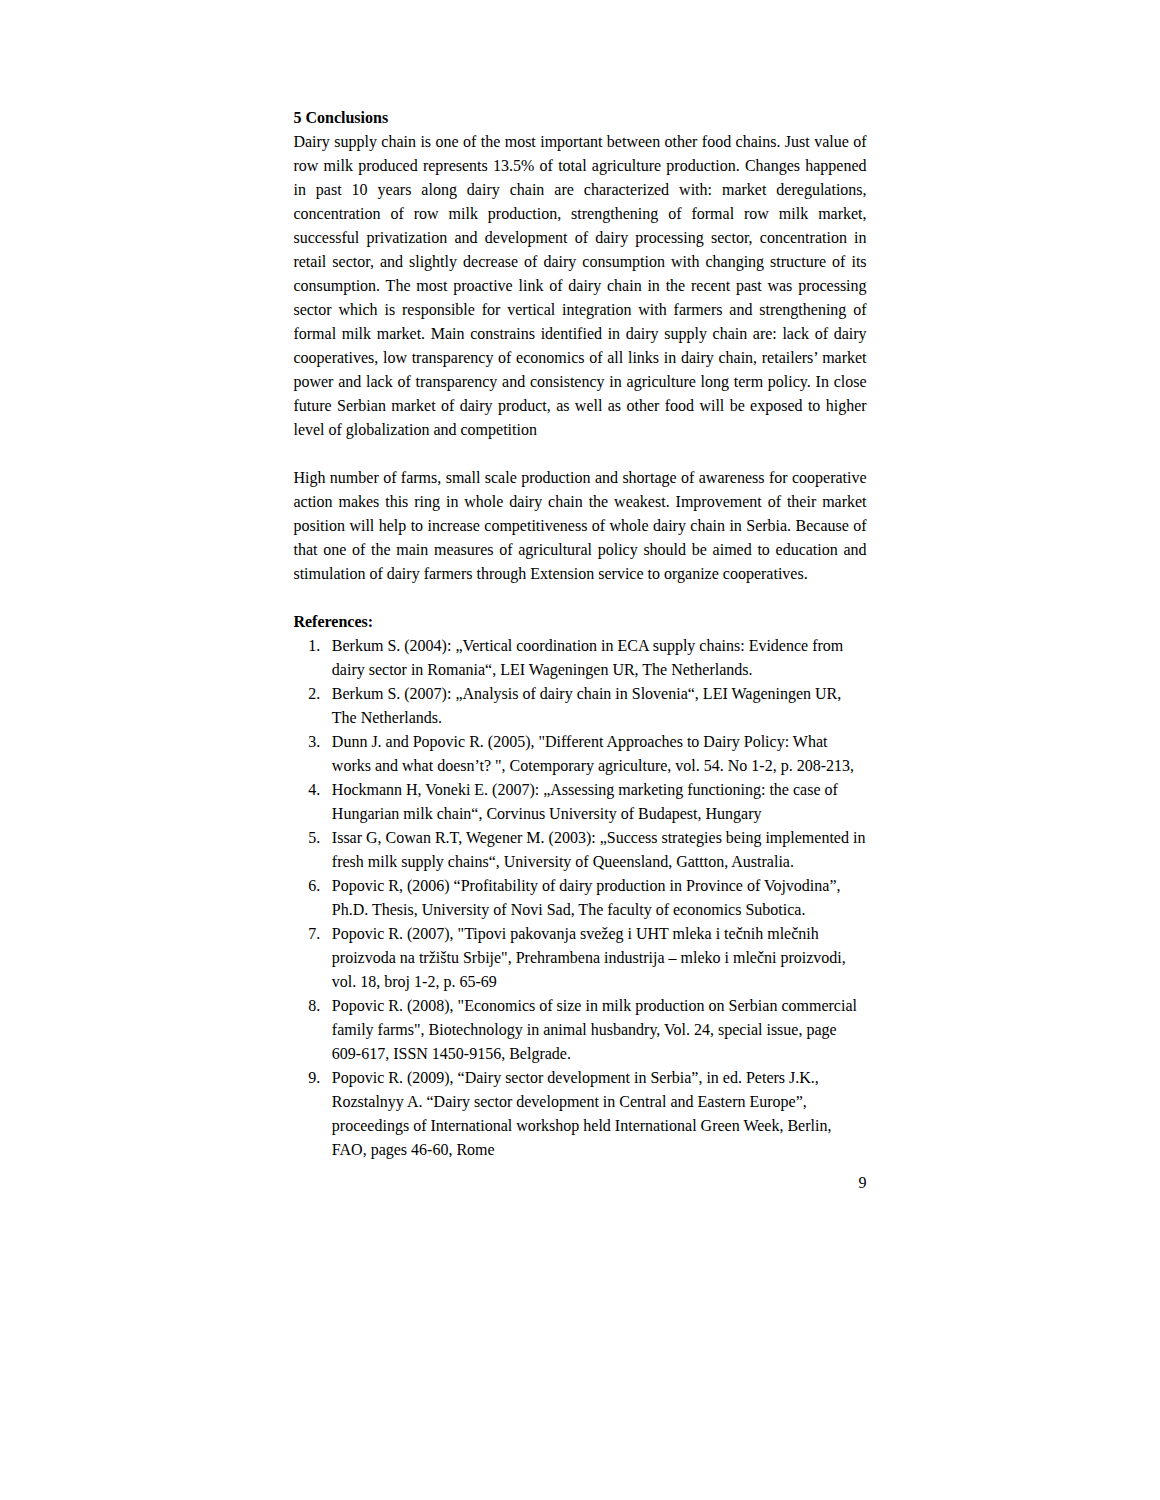5 Conclusions
Dairy supply chain is one of the most important between other food chains. Just value of row milk produced represents 13.5% of total agriculture production. Changes happened in past 10 years along dairy chain are characterized with: market deregulations, concentration of row milk production, strengthening of formal row milk market, successful privatization and development of dairy processing sector, concentration in retail sector, and slightly decrease of dairy consumption with changing structure of its consumption. The most proactive link of dairy chain in the recent past was processing sector which is responsible for vertical integration with farmers and strengthening of formal milk market. Main constrains identified in dairy supply chain are: lack of dairy cooperatives, low transparency of economics of all links in dairy chain, retailers’ market power and lack of transparency and consistency in agriculture long term policy. In close future Serbian market of dairy product, as well as other food will be exposed to higher level of globalization and competition
High number of farms, small scale production and shortage of awareness for cooperative action makes this ring in whole dairy chain the weakest. Improvement of their market position will help to increase competitiveness of whole dairy chain in Serbia. Because of that one of the main measures of agricultural policy should be aimed to education and stimulation of dairy farmers through Extension service to organize cooperatives.
References:
Berkum S. (2004): „Vertical coordination in ECA supply chains: Evidence from dairy sector in Romania“, LEI Wageningen UR, The Netherlands.
Berkum S. (2007): „Analysis of dairy chain in Slovenia“, LEI Wageningen UR, The Netherlands.
Dunn J. and Popovic R. (2005), "Different Approaches to Dairy Policy: What works and what doesn’t? ", Cotemporary agriculture, vol. 54. No 1-2, p. 208-213,
Hockmann H, Voneki E. (2007): „Assessing marketing functioning: the case of Hungarian milk chain“, Corvinus University of Budapest, Hungary
Issar G, Cowan R.T, Wegener M. (2003): „Success strategies being implemented in fresh milk supply chains“, University of Queensland, Gattton, Australia.
Popovic R, (2006) “Profitability of dairy production in Province of Vojvodina”, Ph.D. Thesis, University of Novi Sad, The faculty of economics Subotica.
Popovic R. (2007), "Tipovi pakovanja svežeg i UHT mleka i tečnih mlečnih proizvoda na tržištu Srbije", Prehrambena industrija – mleko i mlečni proizvodi, vol. 18, broj 1-2, p. 65-69
Popovic R. (2008), "Economics of size in milk production on Serbian commercial family farms", Biotechnology in animal husbandry, Vol. 24, special issue, page 609-617, ISSN 1450-9156, Belgrade.
Popovic R. (2009), “Dairy sector development in Serbia”, in ed. Peters J.K., Rozstalnyy A. “Dairy sector development in Central and Eastern Europe”, proceedings of International workshop held International Green Week, Berlin, FAO, pages 46-60, Rome
9